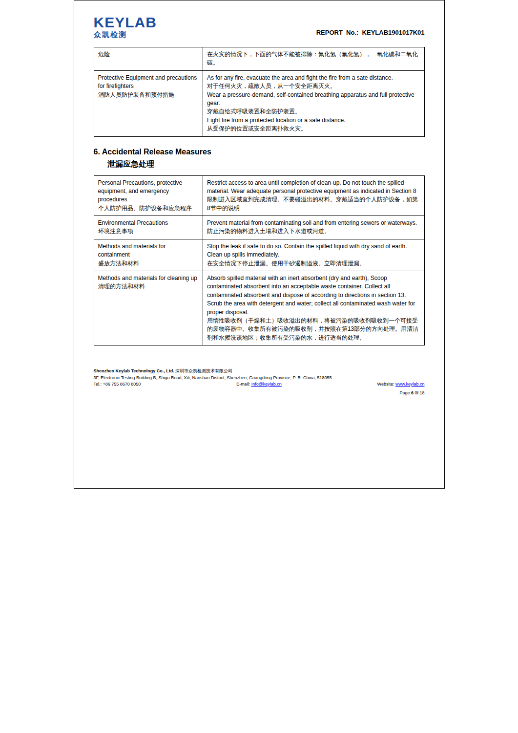KEYLAB
众凯检测
REPORT No.: KEYLAB1901017K01
| 危险 | 在火灾的情况下，下面的气体不能被排除：氟化氢（氟化氢），一氧化碳和二氧化碳。 |
| Protective Equipment and precautions for firefighters 消防人员防护装备和预付措施 | As for any fire, evacuate the area and fight the fire from a sate distance. 对于任何火灾，疏散人员，从一个安全距离灭火。 Wear a pressure-demand, self-contained breathing apparatus and full protective gear. 穿戴自给式呼吸装置和全防护装置。 Fight fire from a protected location or a safe distance. 从受保护的位置或安全距离扑救火灾。 |
6. Accidental Release Measures
泄漏应急处理
| Personal Precautions, protective equipment, and emergency procedures 个人防护用品、防护设备和应急程序 | Restrict access to area until completion of clean-up. Do not touch the spilled material. Wear adequate personal protective equipment as indicated in Section 8 限制进入区域直到完成清理。不要碰溢出的材料。穿戴适当的个人防护设备，如第8节中的说明 |
| Environmental Precautions 环境注意事项 | Prevent material from contaminating soil and from entering sewers or waterways. 防止污染的物料进入土壤和进入下水道或河道。 |
| Methods and materials for containment 盛放方法和材料 | Stop the leak if safe to do so. Contain the spilled liquid with dry sand of earth. Clean up spills immediately. 在安全情况下停止泄漏。使用干砂遏制溢液。立即清理泄漏。 |
| Methods and materials for cleaning up 清理的方法和材料 | Absorb spilled material with an inert absorbent (dry and earth), Scoop contaminated absorbent into an acceptable waste container. Collect all contaminated absorbent and dispose of according to directions in section 13. Scrub the area with detergent and water; collect all contaminated wash water for proper disposal. 用惰性吸收剂（干燥和土）吸收溢出的材料，将被污染的吸收剂吸收到一个可接受的废物容器中。收集所有被污染的吸收剂，并按照在第13部分的方向处理。用清洁剂和水擦洗该地区；收集所有受污染的水，进行适当的处理。 |
Shenzhen Keylab Technology Co., Ltd. 深圳市众凯检测技术有限公司
3F, Electronic Testing Building B, Shigu Road, Xili, Nanshan District, Shenzhen, Guangdong Province, P. R. China, 518055
Tel.: +86 755 8670 8050 E-mail: Info@keylab.cn Website: www.keylab.cn
Page 6 0f 18